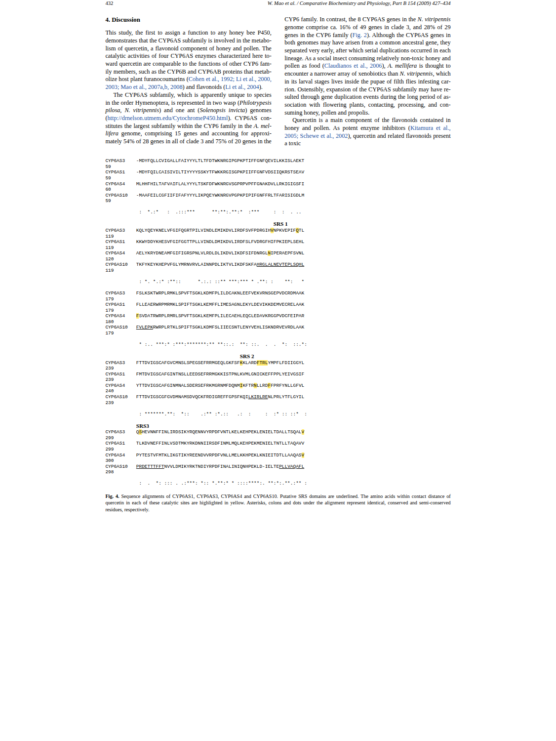432 W. Mao et al. / Comparative Biochemistry and Physiology, Part B 154 (2009) 427–434
4. Discussion
This study, the first to assign a function to any honey bee P450, demonstrates that the CYP6AS subfamily is involved in the metabolism of quercetin, a flavonoid component of honey and pollen. The catalytic activities of four CYP6AS enzymes characterized here toward quercetin are comparable to the functions of other CYP6 family members, such as the CYP6B and CYP6AB proteins that metabolize host plant furanocoumarins (Cohen et al., 1992; Li et al., 2000, 2003; Mao et al., 2007a,b, 2008) and flavonoids (Li et al., 2004).
The CYP6AS subfamily, which is apparently unique to species in the order Hymenoptera, is represented in two wasp (Philotrypesis pilosa, N. vitripennis) and one ant (Solenopsis invicta) genomes (http://drnelson.utmem.edu/CytochromeP450.html). CYP6AS constitutes the largest subfamily within the CYP6 family in the A. mellifera genome, comprising 15 genes and accounting for approximately 54% of 28 genes in all of clade 3 and 75% of 20 genes in the CYP6 family. In contrast, the 8 CYP6AS genes in the N. vitripennis genome comprise ca. 16% of 49 genes in clade 3, and 28% of 29 genes in the CYP6 family (Fig. 2). Although the CYP6AS genes in both genomes may have arisen from a common ancestral gene, they separated very early, after which serial duplications occurred in each lineage. As a social insect consuming relatively non-toxic honey and pollen as food (Claudianos et al., 2006), A. mellifera is thought to encounter a narrower array of xenobiotics than N. vitripennis, which in its larval stages lives inside the pupae of filth flies infesting carrion. Ostensibly, expansion of the CYP6AS subfamily may have resulted through gene duplication events during the long period of association with flowering plants, contacting, processing, and consuming honey, pollen and propolis.
Quercetin is a main component of the flavonoids contained in honey and pollen. As potent enzyme inhibitors (Kitamura et al., 2005; Schewe et al., 2002), quercetin and related flavonoids present a toxic
CYP6AS3    -MDYFQLLCVIGALLFAIYYYLTLTFDTWKNRGIPGPKPTIFFGNFQEVILKKISLAEKT
59
CYP6AS1    -MDYFQILCAISIVILTIYYYYSSKYTFWKKRGISGPKPIIFFGNFVDSIIQKRSTSEAV
59
CYP6AS4    MLHHFHILTAFVAIFLALYYYLTSKFDFWKNRGVSGPRPVPFFGNAKDVLLRKIGIGSFI
60
CYP6AS10   -MAAFEILCGFIIFIFAFYYYLIKPQEYWKNRGVPGPKPIPIFGNFFRLTFARISIGDLM
59

            :  *.:*   :  .:::***      **:**:.**:*  :***     :  :  . ..

                                                            SRS 1
CYP6AS3    KQLYQEYKNELVFGIFQGRTPILVINDLEMIKDVLIRDFSVFPDRGIHVNPKVEPIFQTL
119
CYP6AS1    KKWYDDYKHESVFGIFGGTTPLLVINDLDMIKDVLIRDFSLFVDRGFHIFPKIEPLSEHL
119
CYP6AS4    AELYKRYDNEAMFGIFIGRSPNLVLRDLDLIKDVLIKDFSIFDNRGLNIPERAEPFSVNL
120
CYP6AS10   TKFYKEYKHEPVFGLYMRNVRVLAINNPDLIKTVLIKDFSKFAHRGLALNEVTEPLSQHL
119

            : *. *.:* :**::      *.:.: ::** ***:*** * .**: :    **:   *

CYP6AS3    FSLKSKTWRPLRMKLSPVFTSGKLKDMFPLILDCAKNLEEFVEKVRNSGEPVDCRDMAAK
179
CYP6AS1    FLLEAERWRPMRMKLSPIFTSGKLKEMFFLIMESAGNLEKYLDEVIKKDEMVECRELAAK
179
CYP6AS4    FSVDATRWRPLRMRLSPVFTSGKLKEMFPLILECAEHLEQCLEDAVKRGGPVDCFEIPAR
180
CYP6AS10   FVLEPKRWRPLRTKLSPIFTSGKLKDMFSLIIECSNTLENYVEHLISKNDRVEVRDLAAK
179

            * :.. ***:* :***:*******:** **::.:  **: ::.  .  .  *:  ::.*:

                                                SRS 2
CYP6AS3    FTTDVIGSCAFGVCMNSLSPEGSEFRRMGEQLGKFSFKKLARDFTRLYMPFLFDIIGGYL
239
CYP6AS1    FMTDVIGSCAFGINTNSLLEEDSEFRRMGKKISTPNLKVMLGNICKEFFPPLYEIVGSIF
239
CYP6AS4    YTTDVIGSCAFGINMNALSDERSEFRKMGRNMFDQNMIKFTRNLLRDFFPRFYNLLGFVL
240
CYP6AS10   FTTDVIGSCGFGVDMNAMSDVQCKFRDIGREFFGPSFKQILKIRLRENLPRLYTFLGYIL
239

            : *******.**:  *::    .:** :*.::   .:  :     :  :* :: ::*  :

           SRS3
CYP6AS3    QSHEVNNFFINLIRDSIKYRQENNVYRPDFVNTLKELKEHPEKLENIELTDALLTSQALV
299
CYP6AS1    TLKDVNEFFINLVSDTMKYRKDNNIIRSDFINMLMQLKEHPEKMENIELTNTLLTAQAVV
299
CYP6AS4    PYTESTVFMTKLIKGTIKYREENDVVRPDFVNLLMELKKHPEKLKNIEITDTLLAAQASV
300
CYP6AS10   PRDETTTFFTNVVLDMIKYRKTNDIYRPDFINALINIQNHPEKLD-IELTEPLLVAQAFL
298

            :  .  *: ::: . .:***: *:: *.**:* * ::::****:. **:*:.**.:** :
Fig. 4. Sequence alignments of CYP6AS1, CYP6AS3, CYP6AS4 and CYP6AS10. Putative SRS domains are underlined. The amino acids within contact distance of quercetin in each of these catalytic sites are highlighted in yellow. Asterisks, colons and dots under the alignment represent identical, conserved and semi-conserved residues, respectively.